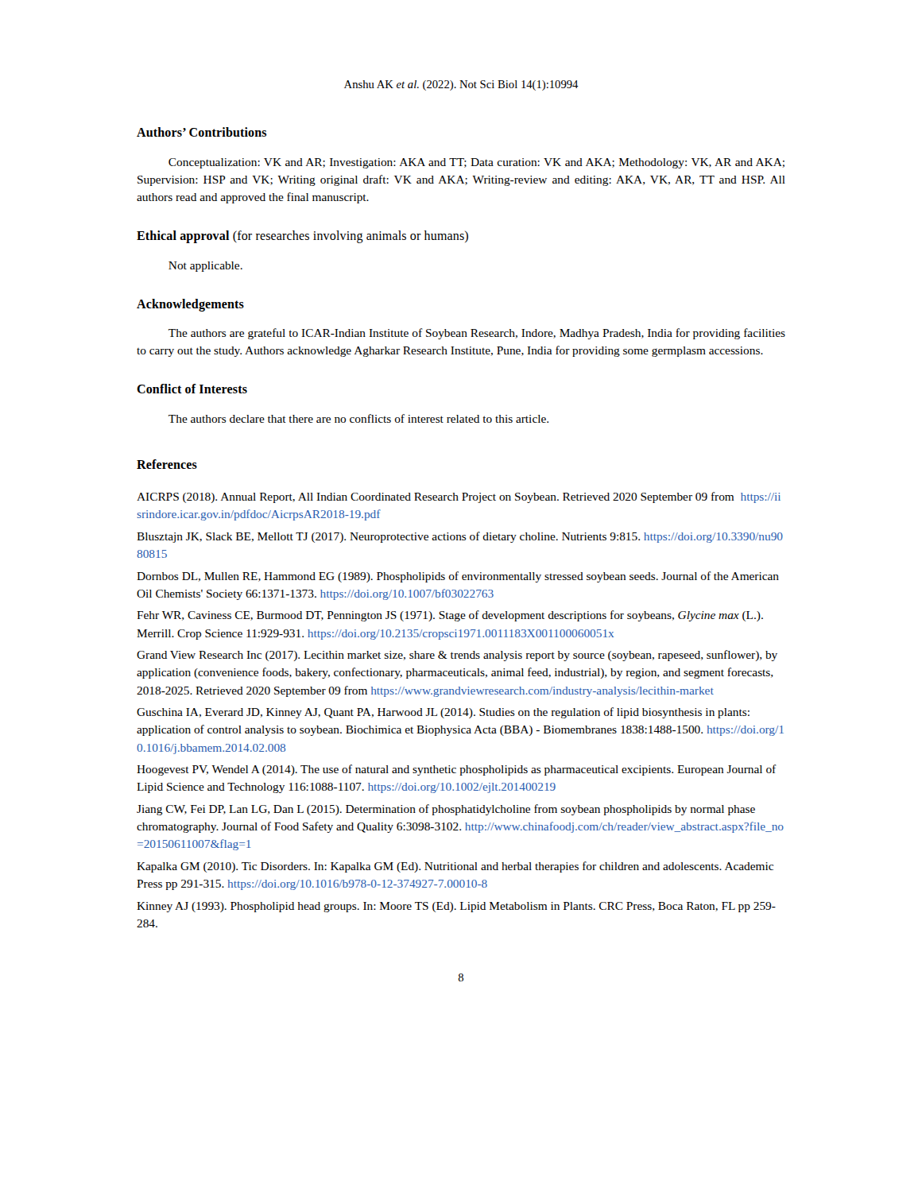Anshu AK et al. (2022). Not Sci Biol 14(1):10994
Authors’ Contributions
Conceptualization: VK and AR; Investigation: AKA and TT; Data curation: VK and AKA; Methodology: VK, AR and AKA; Supervision: HSP and VK; Writing original draft: VK and AKA; Writing-review and editing: AKA, VK, AR, TT and HSP. All authors read and approved the final manuscript.
Ethical approval (for researches involving animals or humans)
Not applicable.
Acknowledgements
The authors are grateful to ICAR-Indian Institute of Soybean Research, Indore, Madhya Pradesh, India for providing facilities to carry out the study. Authors acknowledge Agharkar Research Institute, Pune, India for providing some germplasm accessions.
Conflict of Interests
The authors declare that there are no conflicts of interest related to this article.
References
AICRPS (2018). Annual Report, All Indian Coordinated Research Project on Soybean. Retrieved 2020 September 09 from https://iisrindore.icar.gov.in/pdfdoc/AicrpsAR2018-19.pdf
Blusztajn JK, Slack BE, Mellott TJ (2017). Neuroprotective actions of dietary choline. Nutrients 9:815. https://doi.org/10.3390/nu9080815
Dornbos DL, Mullen RE, Hammond EG (1989). Phospholipids of environmentally stressed soybean seeds. Journal of the American Oil Chemists' Society 66:1371-1373. https://doi.org/10.1007/bf03022763
Fehr WR, Caviness CE, Burmood DT, Pennington JS (1971). Stage of development descriptions for soybeans, Glycine max (L.). Merrill. Crop Science 11:929-931. https://doi.org/10.2135/cropsci1971.0011183X001100060051x
Grand View Research Inc (2017). Lecithin market size, share & trends analysis report by source (soybean, rapeseed, sunflower), by application (convenience foods, bakery, confectionary, pharmaceuticals, animal feed, industrial), by region, and segment forecasts, 2018-2025. Retrieved 2020 September 09 from https://www.grandviewresearch.com/industry-analysis/lecithin-market
Guschina IA, Everard JD, Kinney AJ, Quant PA, Harwood JL (2014). Studies on the regulation of lipid biosynthesis in plants: application of control analysis to soybean. Biochimica et Biophysica Acta (BBA) - Biomembranes 1838:1488-1500. https://doi.org/10.1016/j.bbamem.2014.02.008
Hoogevest PV, Wendel A (2014). The use of natural and synthetic phospholipids as pharmaceutical excipients. European Journal of Lipid Science and Technology 116:1088-1107. https://doi.org/10.1002/ejlt.201400219
Jiang CW, Fei DP, Lan LG, Dan L (2015). Determination of phosphatidylcholine from soybean phospholipids by normal phase chromatography. Journal of Food Safety and Quality 6:3098-3102. http://www.chinafoodj.com/ch/reader/view_abstract.aspx?file_no=20150611007&flag=1
Kapalka GM (2010). Tic Disorders. In: Kapalka GM (Ed). Nutritional and herbal therapies for children and adolescents. Academic Press pp 291-315. https://doi.org/10.1016/b978-0-12-374927-7.00010-8
Kinney AJ (1993). Phospholipid head groups. In: Moore TS (Ed). Lipid Metabolism in Plants. CRC Press, Boca Raton, FL pp 259-284.
8